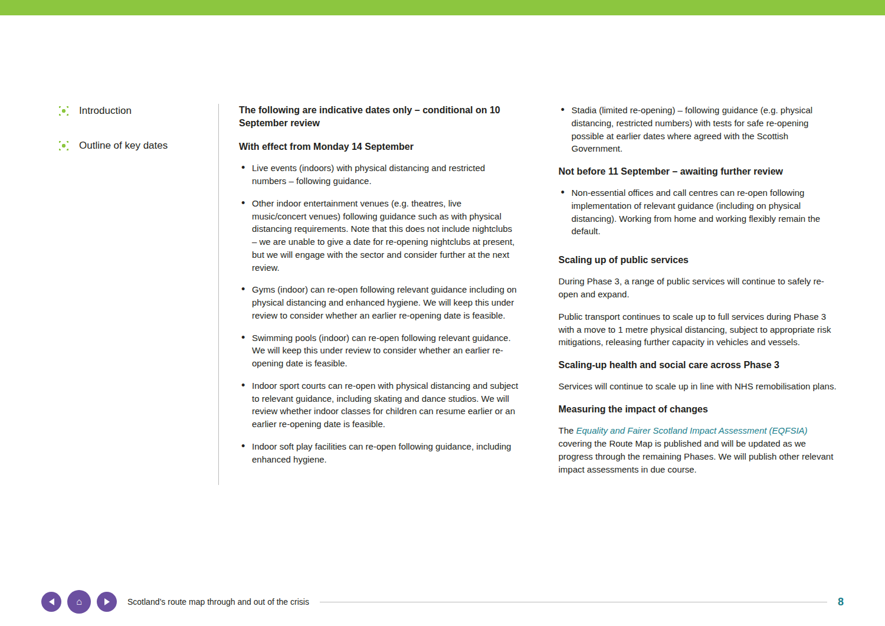Introduction
Outline of key dates
The following are indicative dates only – conditional on 10 September review
With effect from Monday 14 September
Live events (indoors) with physical distancing and restricted numbers – following guidance.
Other indoor entertainment venues (e.g. theatres, live music/concert venues) following guidance such as with physical distancing requirements. Note that this does not include nightclubs – we are unable to give a date for re-opening nightclubs at present, but we will engage with the sector and consider further at the next review.
Gyms (indoor) can re-open following relevant guidance including on physical distancing and enhanced hygiene. We will keep this under review to consider whether an earlier re-opening date is feasible.
Swimming pools (indoor) can re-open following relevant guidance. We will keep this under review to consider whether an earlier re-opening date is feasible.
Indoor sport courts can re-open with physical distancing and subject to relevant guidance, including skating and dance studios. We will review whether indoor classes for children can resume earlier or an earlier re-opening date is feasible.
Indoor soft play facilities can re-open following guidance, including enhanced hygiene.
Stadia (limited re-opening) – following guidance (e.g. physical distancing, restricted numbers) with tests for safe re-opening possible at earlier dates where agreed with the Scottish Government.
Not before 11 September – awaiting further review
Non-essential offices and call centres can re-open following implementation of relevant guidance (including on physical distancing). Working from home and working flexibly remain the default.
Scaling up of public services
During Phase 3, a range of public services will continue to safely re-open and expand.
Public transport continues to scale up to full services during Phase 3 with a move to 1 metre physical distancing, subject to appropriate risk mitigations, releasing further capacity in vehicles and vessels.
Scaling-up health and social care across Phase 3
Services will continue to scale up in line with NHS remobilisation plans.
Measuring the impact of changes
The Equality and Fairer Scotland Impact Assessment (EQFSIA) covering the Route Map is published and will be updated as we progress through the remaining Phases. We will publish other relevant impact assessments in due course.
⌂
Scotland’s route map through and out of the crisis
8